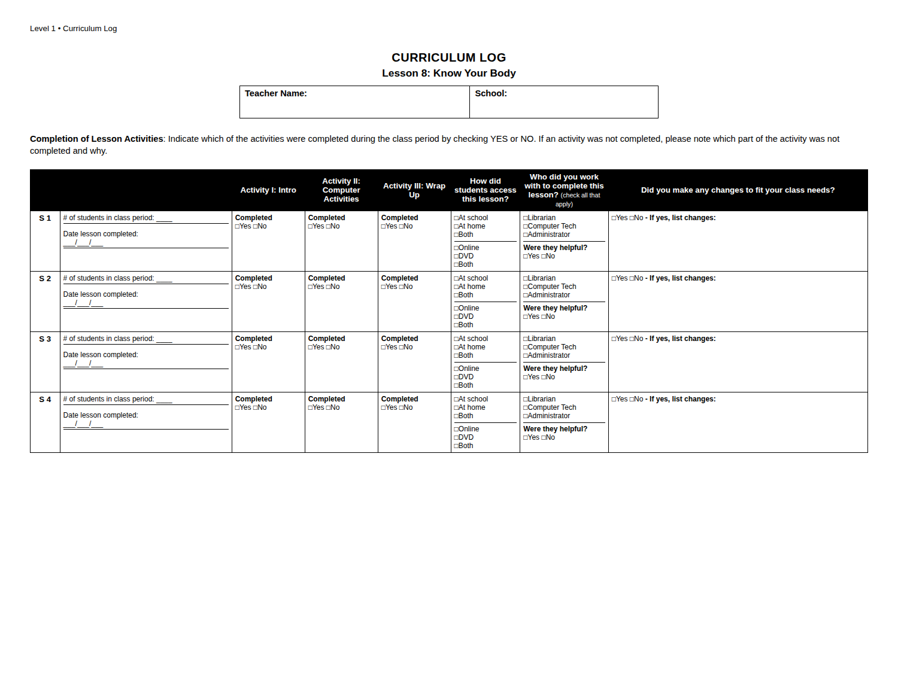Level 1 • Curriculum Log
CURRICULUM LOG
Lesson 8: Know Your Body
| Teacher Name: | School: |
Completion of Lesson Activities: Indicate which of the activities were completed during the class period by checking YES or NO. If an activity was not completed, please note which part of the activity was not completed and why.
| | Activity I: Intro | Activity II: Computer Activities | Activity III: Wrap Up | How did students access this lesson? | Who did you work with to complete this lesson? (check all that apply) | Did you make any changes to fit your class needs? |
| --- | --- | --- | --- | --- | --- | --- |
| S 1 | # of students in class period: ____ Date lesson completed: ___/___/___ | Completed □ Yes □ No | Completed □ Yes □ No | Completed □ Yes □ No | □ At school □ At home □ Both □ Online □ DVD □ Both | □ Librarian □ Computer Tech □ Administrator Were they helpful? □ Yes □ No | □ Yes □ No - If yes, list changes: |
| S 2 | # of students in class period: ____ Date lesson completed: ___/___/___ | Completed □ Yes □ No | Completed □ Yes □ No | Completed □ Yes □ No | □ At school □ At home □ Both □ Online □ DVD □ Both | □ Librarian □ Computer Tech □ Administrator Were they helpful? □ Yes □ No | □ Yes □ No - If yes, list changes: |
| S 3 | # of students in class period: ____ Date lesson completed: ___/___/___ | Completed □ Yes □ No | Completed □ Yes □ No | Completed □ Yes □ No | □ At school □ At home □ Both □ Online □ DVD □ Both | □ Librarian □ Computer Tech □ Administrator Were they helpful? □ Yes □ No | □ Yes □ No - If yes, list changes: |
| S 4 | # of students in class period: ____ Date lesson completed: ___/___/___ | Completed □ Yes □ No | Completed □ Yes □ No | Completed □ Yes □ No | □ At school □ At home □ Both □ Online □ DVD □ Both | □ Librarian □ Computer Tech □ Administrator Were they helpful? □ Yes □ No | □ Yes □ No - If yes, list changes: |